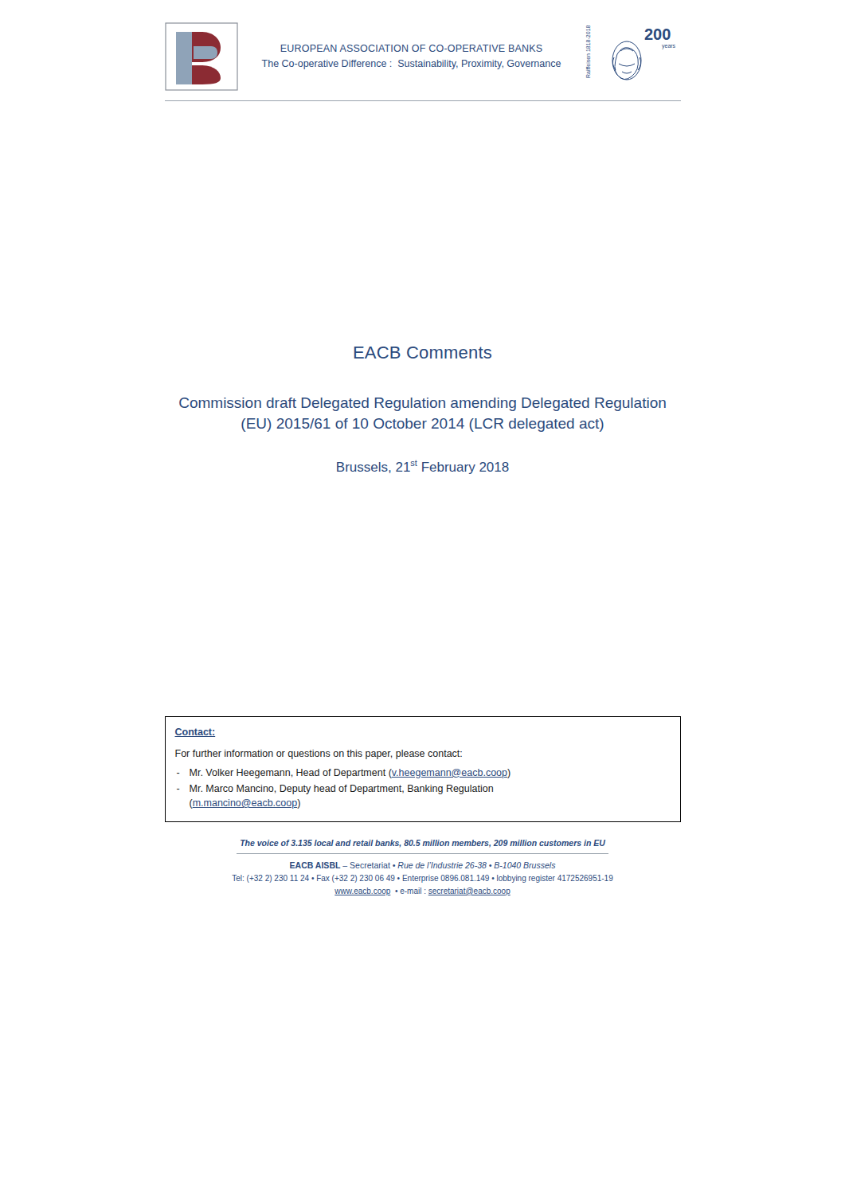EUROPEAN ASSOCIATION OF CO-OPERATIVE BANKS
The Co-operative Difference : Sustainability, Proximity, Governance
Raiffeisen 1818-2018 200 years
EACB Comments
Commission draft Delegated Regulation amending Delegated Regulation (EU) 2015/61 of 10 October 2014 (LCR delegated act)
Brussels, 21st February 2018
Contact:
For further information or questions on this paper, please contact:
Mr. Volker Heegemann, Head of Department (v.heegemann@eacb.coop)
Mr. Marco Mancino, Deputy head of Department, Banking Regulation(m.mancino@eacb.coop)
The voice of 3.135 local and retail banks, 80.5 million members, 209 million customers in EU
EACB AISBL – Secretariat • Rue de l’Industrie 26-38 • B-1040 Brussels
Tel: (+32 2) 230 11 24 • Fax (+32 2) 230 06 49 • Enterprise 0896.081.149 • lobbying register 4172526951-19
www.eacb.coop • e-mail : secretariat@eacb.coop